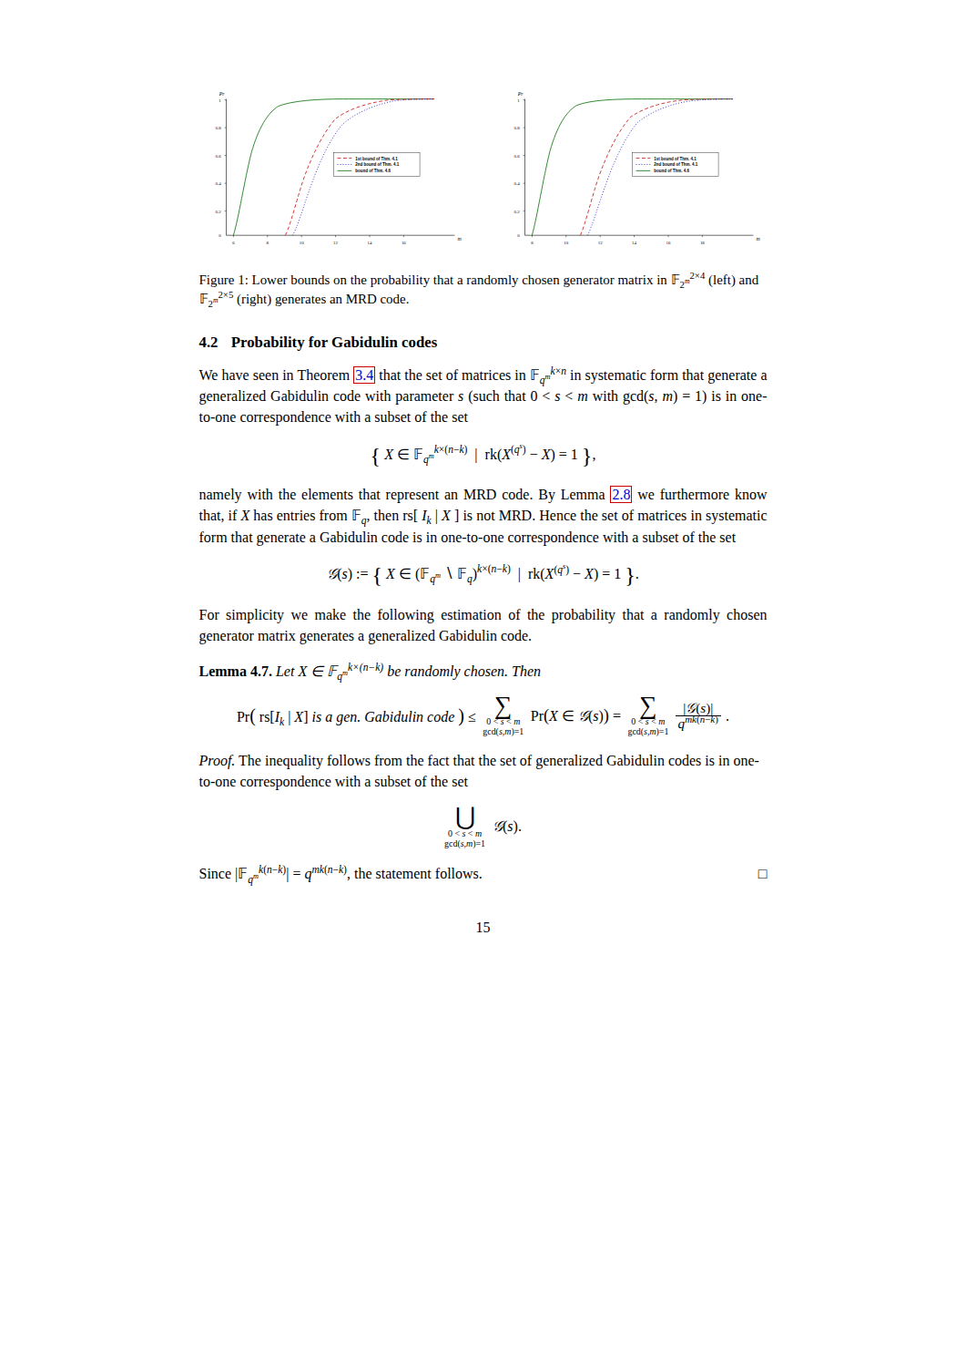1 0.8 0.6 0.4 0.2 0 6 8 10 12 14 16 Pr m 1st bound of Thm. 4.1 2nd bound of Thm. 4.1 bound of Thm. 4.6
1 0.8 0.6 0.4 0.2 0 8 10 12 14 16 18 Pr m 1st bound of Thm. 4.1 2nd bound of Thm. 4.1 bound of Thm. 4.6
Figure 1: Lower bounds on the probability that a randomly chosen generator matrix in 𝔽2m2×4 (left) and 𝔽2m2×5 (right) generates an MRD code.
4.2 Probability for Gabidulin codes
We have seen in Theorem 3.4 that the set of matrices in 𝔽qmk×n in systematic form that generate a generalized Gabidulin code with parameter s (such that 0 < s < m with gcd(s, m) = 1) is in one-to-one correspondence with a subset of the set
{ X ∈ 𝔽qmk×(n−k) | rk(X(qs) − X) = 1 },
namely with the elements that represent an MRD code. By Lemma 2.8 we furthermore know that, if X has entries from 𝔽q, then rs[ Ik | X ] is not MRD. Hence the set of matrices in systematic form that generate a Gabidulin code is in one-to-one correspondence with a subset of the set
𝒢(s) := { X ∈ (𝔽qm ∖ 𝔽q)k×(n−k) | rk(X(qs) − X) = 1 }.
For simplicity we make the following estimation of the probability that a randomly chosen generator matrix generates a generalized Gabidulin code.
Lemma 4.7. Let X ∈ 𝔽qmk×(n−k) be randomly chosen. Then
Pr( rs[Ik | X] is a gen. Gabidulin code ) ≤ ∑ 0 < s < m gcd(s,m)=1 Pr(X ∈ 𝒢(s)) = ∑ 0 < s < m gcd(s,m)=1 |𝒢(s)| qmk(n−k) .
Proof. The inequality follows from the fact that the set of generalized Gabidulin codes is in one-to-one correspondence with a subset of the set
⋃ 0 < s < m gcd(s,m)=1 𝒢(s).
Since |𝔽qmk(n−k)| = qmk(n−k), the statement follows. □
15